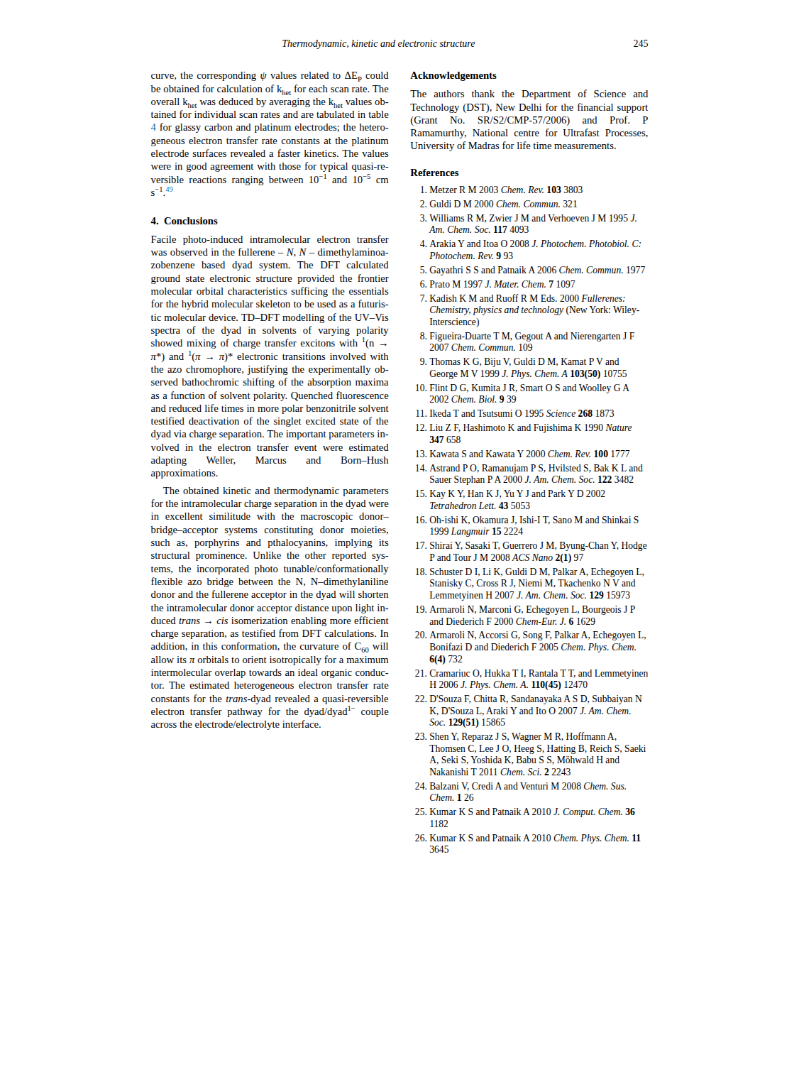Thermodynamic, kinetic and electronic structure
245
curve, the corresponding ψ values related to ΔEP could be obtained for calculation of khet for each scan rate. The overall khet was deduced by averaging the khet values obtained for individual scan rates and are tabulated in table 4 for glassy carbon and platinum electrodes; the heterogeneous electron transfer rate constants at the platinum electrode surfaces revealed a faster kinetics. The values were in good agreement with those for typical quasi-reversible reactions ranging between 10−1 and 10−5 cm s−1.49
4. Conclusions
Facile photo-induced intramolecular electron transfer was observed in the fullerene – N, N – dimethylaminoazobenzene based dyad system. The DFT calculated ground state electronic structure provided the frontier molecular orbital characteristics sufficing the essentials for the hybrid molecular skeleton to be used as a futuristic molecular device. TD–DFT modelling of the UV–Vis spectra of the dyad in solvents of varying polarity showed mixing of charge transfer excitons with 1(n → π*) and 1(π → π)* electronic transitions involved with the azo chromophore, justifying the experimentally observed bathochromic shifting of the absorption maxima as a function of solvent polarity. Quenched fluorescence and reduced life times in more polar benzonitrile solvent testified deactivation of the singlet excited state of the dyad via charge separation. The important parameters involved in the electron transfer event were estimated adapting Weller, Marcus and Born–Hush approximations.
The obtained kinetic and thermodynamic parameters for the intramolecular charge separation in the dyad were in excellent similitude with the macroscopic donor–bridge–acceptor systems constituting donor moieties, such as, porphyrins and pthalocyanins, implying its structural prominence. Unlike the other reported systems, the incorporated photo tunable/conformationally flexible azo bridge between the N, N–dimethylaniline donor and the fullerene acceptor in the dyad will shorten the intramolecular donor acceptor distance upon light induced trans → cis isomerization enabling more efficient charge separation, as testified from DFT calculations. In addition, in this conformation, the curvature of C60 will allow its π orbitals to orient isotropically for a maximum intermolecular overlap towards an ideal organic conductor. The estimated heterogeneous electron transfer rate constants for the trans-dyad revealed a quasi-reversible electron transfer pathway for the dyad/dyad1− couple across the electrode/electrolyte interface.
Acknowledgements
The authors thank the Department of Science and Technology (DST), New Delhi for the financial support (Grant No. SR/S2/CMP-57/2006) and Prof. P Ramamurthy, National centre for Ultrafast Processes, University of Madras for life time measurements.
References
Metzer R M 2003 Chem. Rev. 103 3803
Guldi D M 2000 Chem. Commun. 321
Williams R M, Zwier J M and Verhoeven J M 1995 J. Am. Chem. Soc. 117 4093
Arakia Y and Itoa O 2008 J. Photochem. Photobiol. C: Photochem. Rev. 9 93
Gayathri S S and Patnaik A 2006 Chem. Commun. 1977
Prato M 1997 J. Mater. Chem. 7 1097
Kadish K M and Ruoff R M Eds. 2000 Fullerenes: Chemistry, physics and technology (New York: Wiley-Interscience)
Figueira-Duarte T M, Gegout A and Nierengarten J F 2007 Chem. Commun. 109
Thomas K G, Biju V, Guldi D M, Kamat P V and George M V 1999 J. Phys. Chem. A 103(50) 10755
Flint D G, Kumita J R, Smart O S and Woolley G A 2002 Chem. Biol. 9 39
Ikeda T and Tsutsumi O 1995 Science 268 1873
Liu Z F, Hashimoto K and Fujishima K 1990 Nature 347 658
Kawata S and Kawata Y 2000 Chem. Rev. 100 1777
Astrand P O, Ramanujam P S, Hvilsted S, Bak K L and Sauer Stephan P A 2000 J. Am. Chem. Soc. 122 3482
Kay K Y, Han K J, Yu Y J and Park Y D 2002 Tetrahedron Lett. 43 5053
Oh-ishi K, Okamura J, Ishi-I T, Sano M and Shinkai S 1999 Langmuir 15 2224
Shirai Y, Sasaki T, Guerrero J M, Byung-Chan Y, Hodge P and Tour J M 2008 ACS Nano 2(1) 97
Schuster D I, Li K, Guldi D M, Palkar A, Echegoyen L, Stanisky C, Cross R J, Niemi M, Tkachenko N V and Lemmetyinen H 2007 J. Am. Chem. Soc. 129 15973
Armaroli N, Marconi G, Echegoyen L, Bourgeois J P and Diederich F 2000 Chem-Eur. J. 6 1629
Armaroli N, Accorsi G, Song F, Palkar A, Echegoyen L, Bonifazi D and Diederich F 2005 Chem. Phys. Chem. 6(4) 732
Cramariuc O, Hukka T I, Rantala T T, and Lemmetyinen H 2006 J. Phys. Chem. A. 110(45) 12470
D'Souza F, Chitta R, Sandanayaka A S D, Subbaiyan N K, D'Souza L, Araki Y and Ito O 2007 J. Am. Chem. Soc. 129(51) 15865
Shen Y, Reparaz J S, Wagner M R, Hoffmann A, Thomsen C, Lee J O, Heeg S, Hatting B, Reich S, Saeki A, Seki S, Yoshida K, Babu S S, Möhwald H and Nakanishi T 2011 Chem. Sci. 2 2243
Balzani V, Credi A and Venturi M 2008 Chem. Sus. Chem. 1 26
Kumar K S and Patnaik A 2010 J. Comput. Chem. 36 1182
Kumar K S and Patnaik A 2010 Chem. Phys. Chem. 11 3645